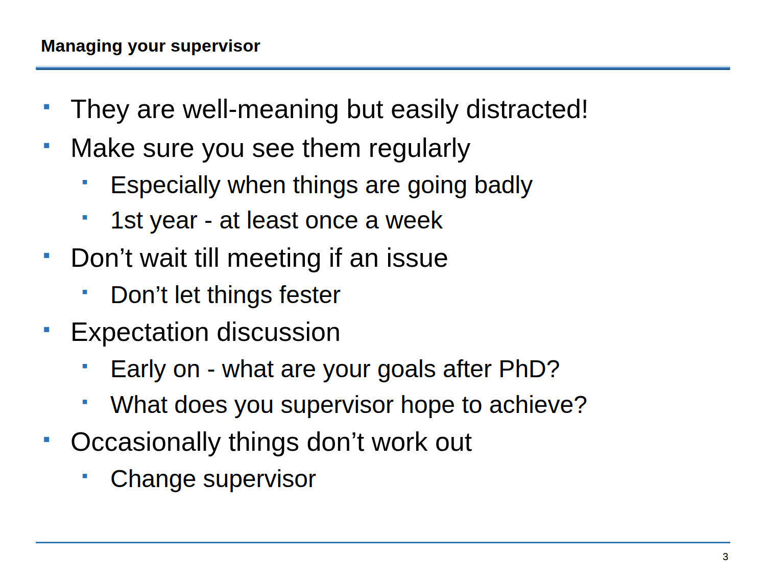Managing your supervisor
They are well-meaning but easily distracted!
Make sure you see them regularly
Especially when things are going badly
1st year - at least once a week
Don’t wait till meeting if an issue
Don’t let things fester
Expectation discussion
Early on - what are your goals after PhD?
What does you supervisor hope to achieve?
Occasionally things don’t work out
Change supervisor
3